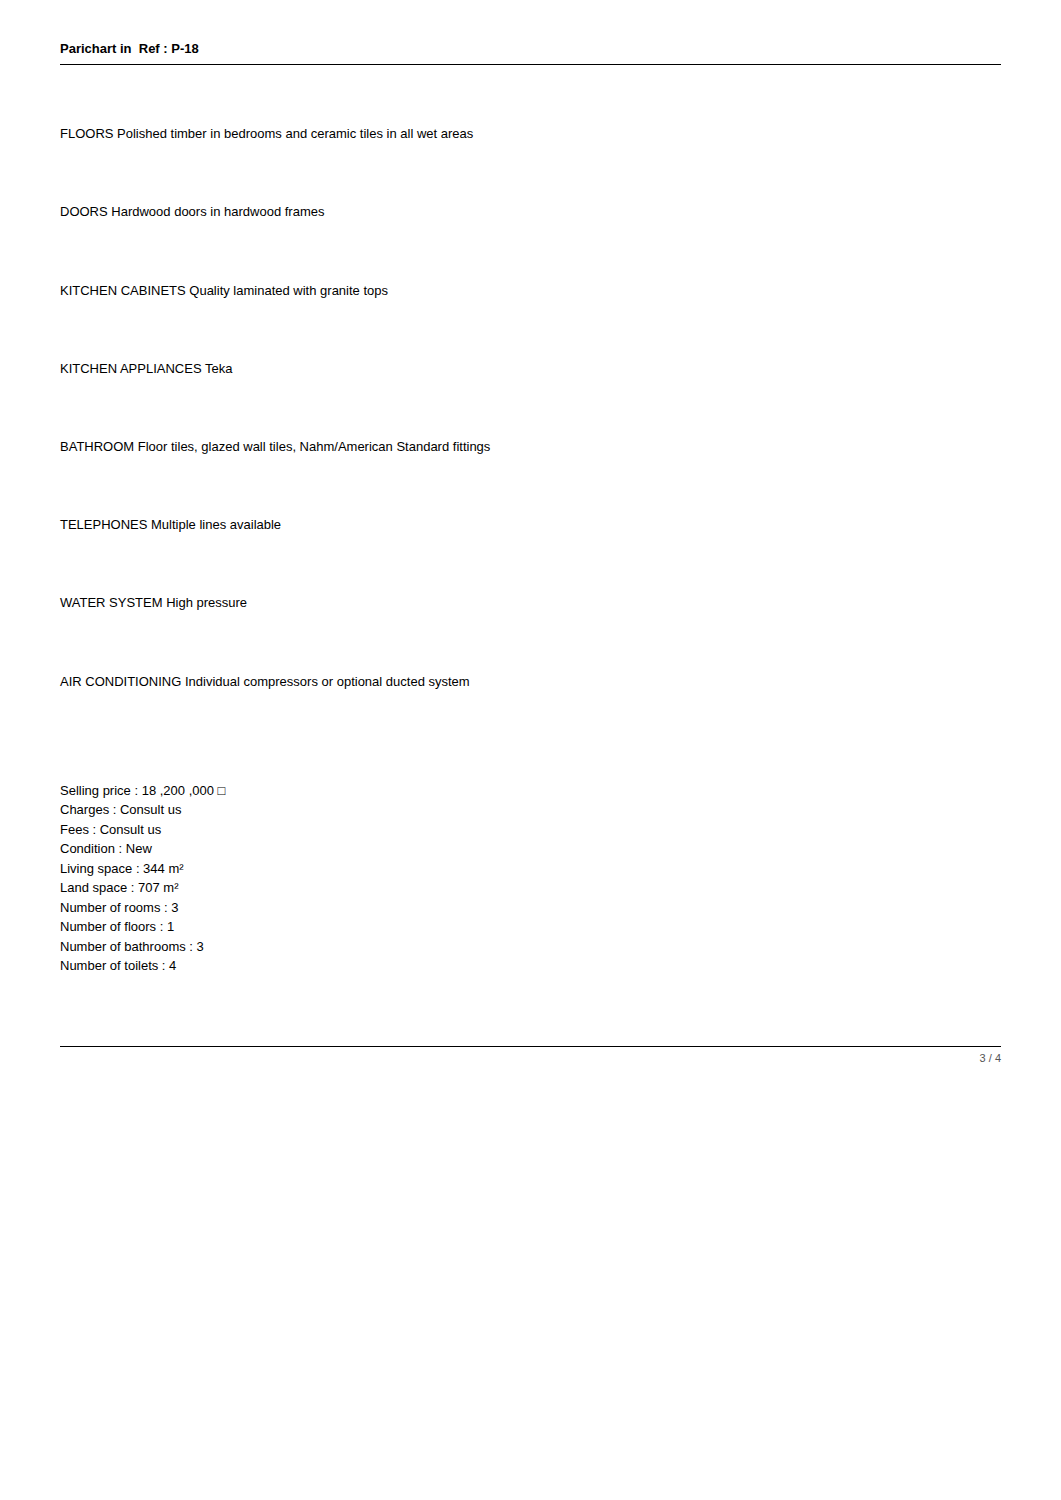Parichart in Ref : P-18
FLOORS Polished timber in bedrooms and ceramic tiles in all wet areas
DOORS Hardwood doors in hardwood frames
KITCHEN CABINETS Quality laminated with granite tops
KITCHEN APPLIANCES Teka
BATHROOM Floor tiles, glazed wall tiles, Nahm/American Standard fittings
TELEPHONES Multiple lines available
WATER SYSTEM High pressure
AIR CONDITIONING Individual compressors or optional ducted system
Selling price : 18 ,200 ,000 □
Charges : Consult us
Fees : Consult us
Condition : New
Living space : 344 m²
Land space : 707 m²
Number of rooms : 3
Number of floors : 1
Number of bathrooms : 3
Number of toilets : 4
3 / 4